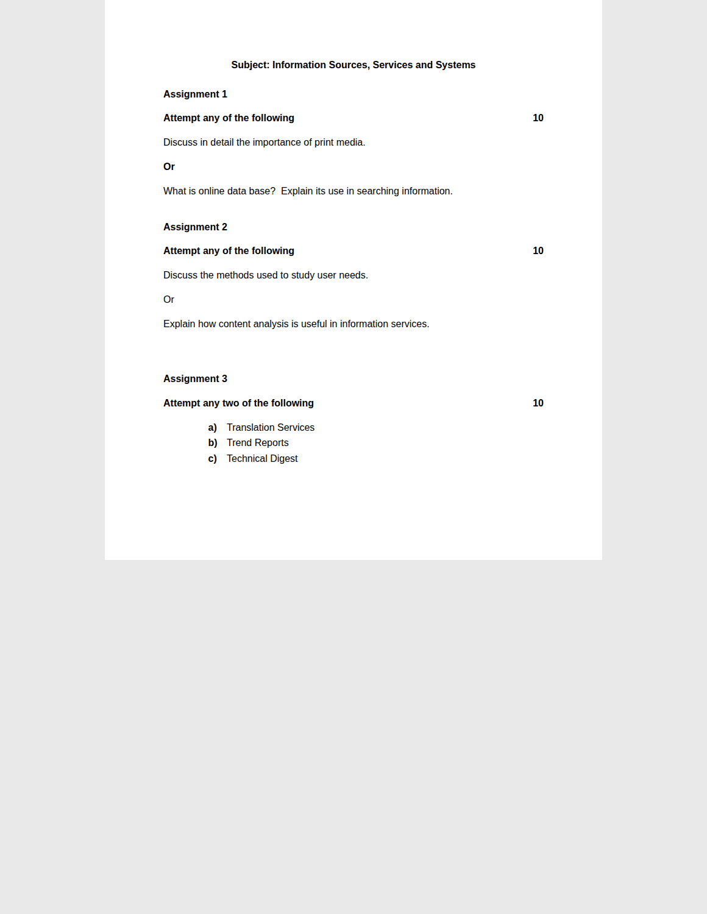Subject: Information Sources, Services and Systems
Assignment 1
Attempt any of the following 10
Discuss in detail the importance of print media.
Or
What is online data base? Explain its use in searching information.
Assignment 2
Attempt any of the following 10
Discuss the methods used to study user needs.
Or
Explain how content analysis is useful in information services.
Assignment 3
Attempt any two of the following 10
a) Translation Services
b) Trend Reports
c) Technical Digest